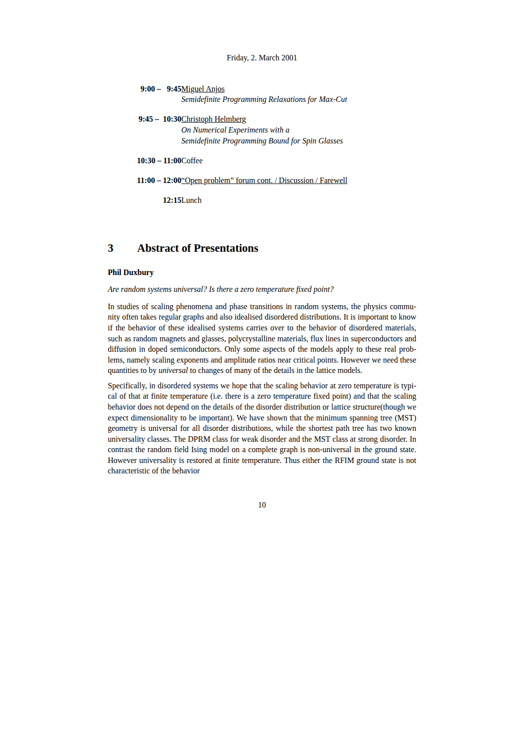Friday, 2. March 2001
| 9:00 – 9:45 | Miguel Anjos Semidefinite Programming Relaxations for Max-Cut |
| 9:45 – 10:30 | Christoph Helmberg On Numerical Experiments with a Semidefinite Programming Bound for Spin Glasses |
| 10:30 – 11:00 | Coffee |
| 11:00 – 12:00 | “Open problem” forum cont. / Discussion / Farewell |
| 12:15 | Lunch |
3 Abstract of Presentations
Phil Duxbury
Are random systems universal? Is there a zero temperature fixed point?
In studies of scaling phenomena and phase transitions in random systems, the physics community often takes regular graphs and also idealised disordered distributions. It is important to know if the behavior of these idealised systems carries over to the behavior of disordered materials, such as random magnets and glasses, polycrystalline materials, flux lines in superconductors and diffusion in doped semiconductors. Only some aspects of the models apply to these real problems, namely scaling exponents and amplitude ratios near critical points. However we need these quantities to by universal to changes of many of the details in the lattice models.
Specifically, in disordered systems we hope that the scaling behavior at zero temperature is typical of that at finite temperature (i.e. there is a zero temperature fixed point) and that the scaling behavior does not depend on the details of the disorder distribution or lattice structure(though we expect dimensionality to be important). We have shown that the minimum spanning tree (MST) geometry is universal for all disorder distributions, while the shortest path tree has two known universality classes. The DPRM class for weak disorder and the MST class at strong disorder. In contrast the random field Ising model on a complete graph is non-universal in the ground state. However universality is restored at finite temperature. Thus either the RFIM ground state is not characteristic of the behavior
10